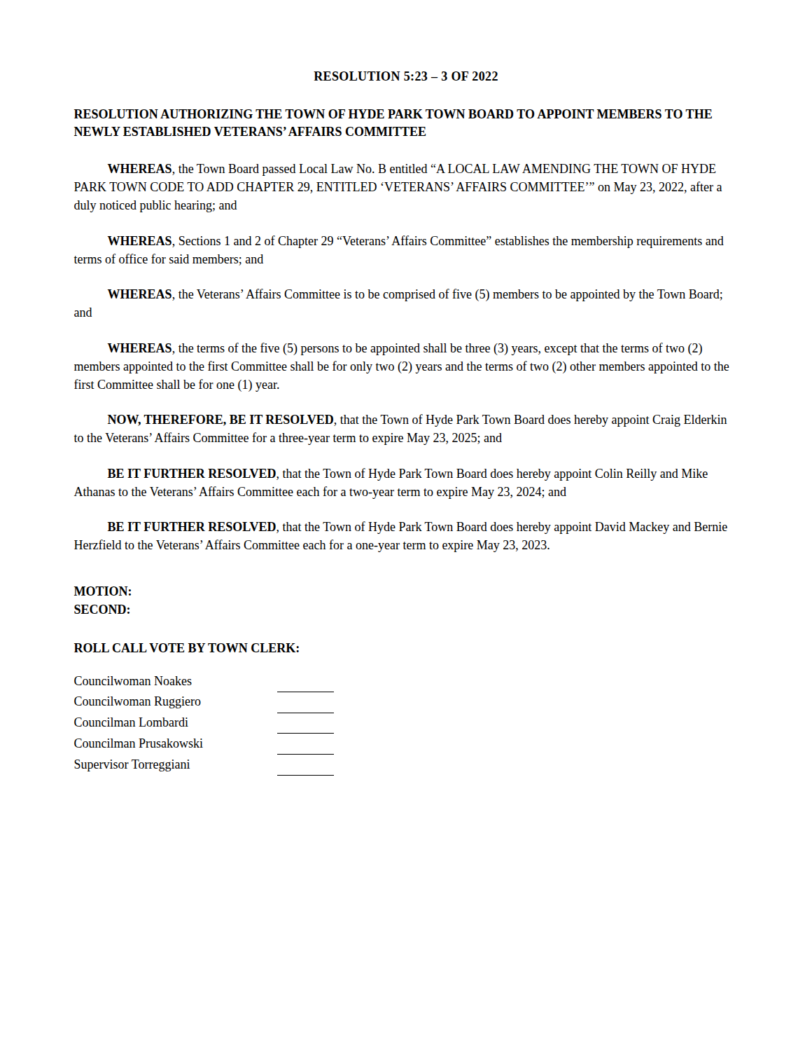RESOLUTION 5:23 – 3 OF 2022
Resolution authorizing the Town of Hyde Park Town Board to appoint members to the newly established Veterans’ Affairs Committee
WHEREAS, the Town Board passed Local Law No. B entitled “A LOCAL LAW AMENDING THE TOWN OF HYDE PARK TOWN CODE TO ADD CHAPTER 29, ENTITLED ‘VETERANS’ AFFAIRS COMMITTEE’” on May 23, 2022, after a duly noticed public hearing; and
WHEREAS, Sections 1 and 2 of Chapter 29 “Veterans’ Affairs Committee” establishes the membership requirements and terms of office for said members; and
WHEREAS, the Veterans’ Affairs Committee is to be comprised of five (5) members to be appointed by the Town Board; and
WHEREAS, the terms of the five (5) persons to be appointed shall be three (3) years, except that the terms of two (2) members appointed to the first Committee shall be for only two (2) years and the terms of two (2) other members appointed to the first Committee shall be for one (1) year.
NOW, THEREFORE, BE IT RESOLVED, that the Town of Hyde Park Town Board does hereby appoint Craig Elderkin to the Veterans’ Affairs Committee for a three-year term to expire May 23, 2025; and
BE IT FURTHER RESOLVED, that the Town of Hyde Park Town Board does hereby appoint Colin Reilly and Mike Athanas to the Veterans’ Affairs Committee each for a two-year term to expire May 23, 2024; and
BE IT FURTHER RESOLVED, that the Town of Hyde Park Town Board does hereby appoint David Mackey and Bernie Herzfield to the Veterans’ Affairs Committee each for a one-year term to expire May 23, 2023.
MOTION:
SECOND:
ROLL CALL VOTE BY TOWN CLERK:
| Councilwoman Noakes | |
| Councilwoman Ruggiero | |
| Councilman Lombardi | |
| Councilman Prusakowski | |
| Supervisor Torreggiani | |